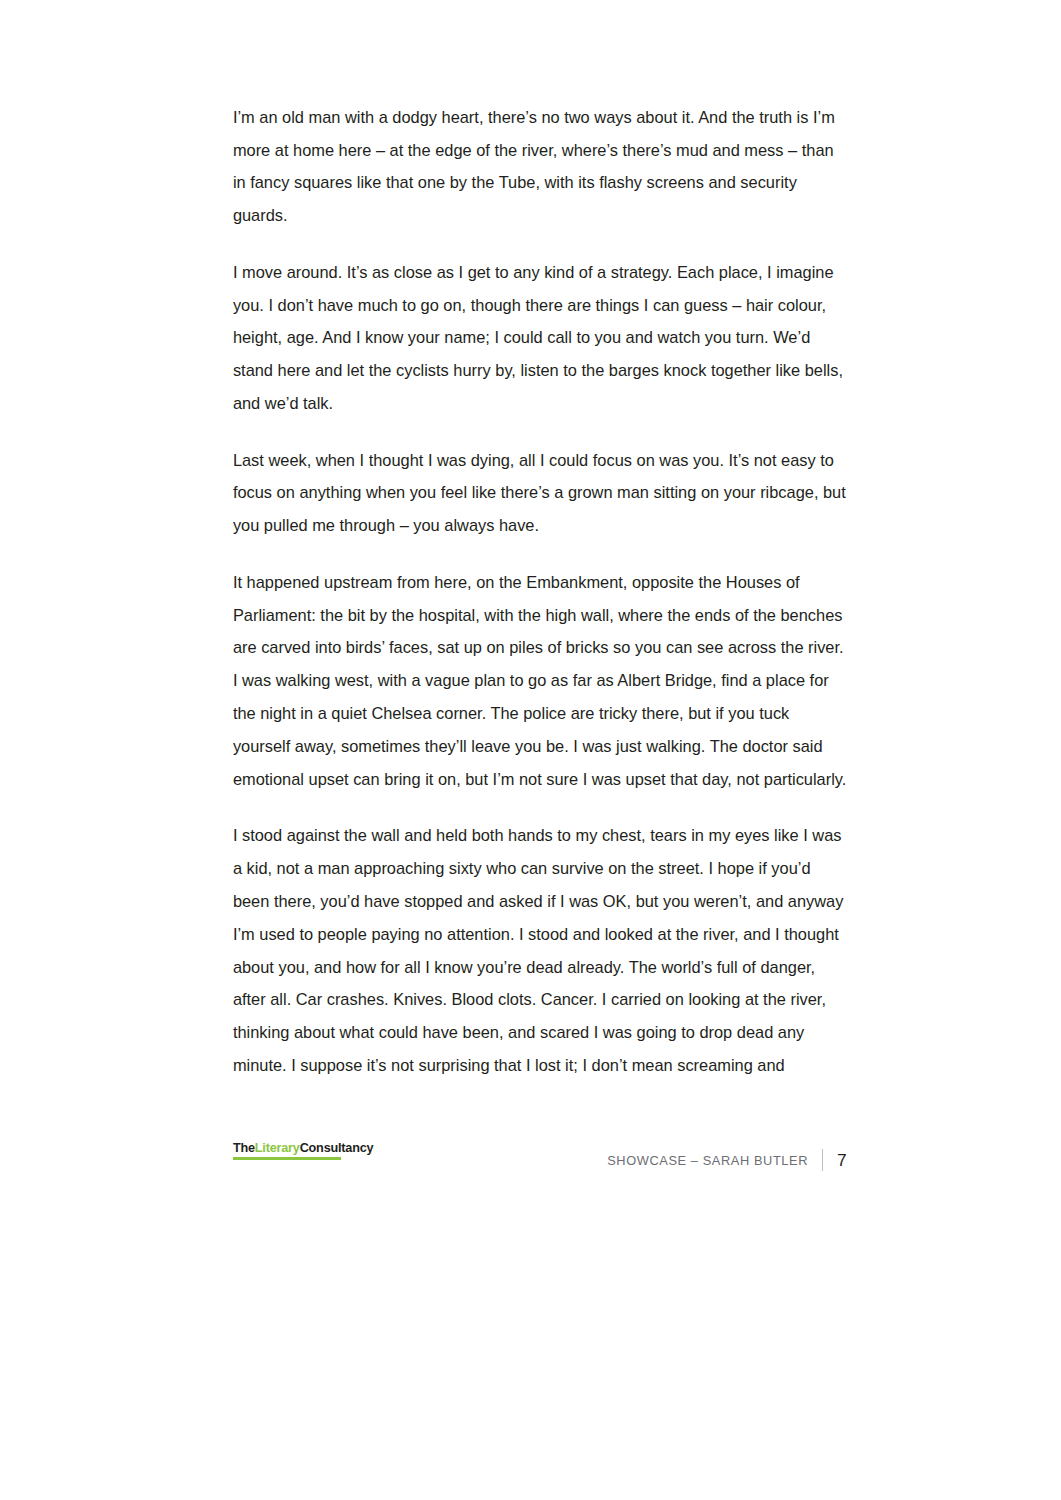I’m an old man with a dodgy heart, there’s no two ways about it. And the truth is I’m more at home here – at the edge of the river, where’s there’s mud and mess – than in fancy squares like that one by the Tube, with its flashy screens and security guards.
I move around. It’s as close as I get to any kind of a strategy. Each place, I imagine you. I don’t have much to go on, though there are things I can guess – hair colour, height, age. And I know your name; I could call to you and watch you turn. We’d stand here and let the cyclists hurry by, listen to the barges knock together like bells, and we’d talk.
Last week, when I thought I was dying, all I could focus on was you. It’s not easy to focus on anything when you feel like there’s a grown man sitting on your ribcage, but you pulled me through – you always have.
It happened upstream from here, on the Embankment, opposite the Houses of Parliament: the bit by the hospital, with the high wall, where the ends of the benches are carved into birds’ faces, sat up on piles of bricks so you can see across the river. I was walking west, with a vague plan to go as far as Albert Bridge, find a place for the night in a quiet Chelsea corner. The police are tricky there, but if you tuck yourself away, sometimes they’ll leave you be. I was just walking. The doctor said emotional upset can bring it on, but I’m not sure I was upset that day, not particularly.
I stood against the wall and held both hands to my chest, tears in my eyes like I was a kid, not a man approaching sixty who can survive on the street. I hope if you’d been there, you’d have stopped and asked if I was OK, but you weren’t, and anyway I’m used to people paying no attention. I stood and looked at the river, and I thought about you, and how for all I know you’re dead already. The world’s full of danger, after all. Car crashes. Knives. Blood clots. Cancer. I carried on looking at the river, thinking about what could have been, and scared I was going to drop dead any minute. I suppose it’s not surprising that I lost it; I don’t mean screaming and
The Literary Consultancy
SHOWCASE – SARAH BUTLER 7